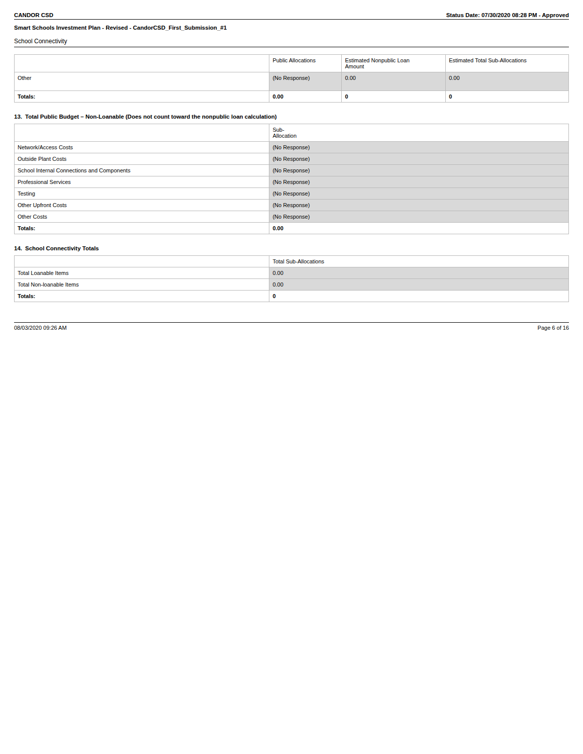CANDOR CSD
Status Date: 07/30/2020 08:28 PM - Approved
Smart Schools Investment Plan - Revised - CandorCSD_First_Submission_#1
School Connectivity
| | Public Allocations | Estimated Nonpublic Loan Amount | Estimated Total Sub-Allocations |
| --- | --- | --- | --- |
| Other | (No Response) | 0.00 | 0.00 |
| Totals: | 0.00 | 0 | 0 |
13. Total Public Budget – Non-Loanable (Does not count toward the nonpublic loan calculation)
| | Sub- Allocation |
| --- | --- |
| Network/Access Costs | (No Response) |
| Outside Plant Costs | (No Response) |
| School Internal Connections and Components | (No Response) |
| Professional Services | (No Response) |
| Testing | (No Response) |
| Other Upfront Costs | (No Response) |
| Other Costs | (No Response) |
| Totals: | 0.00 |
14. School Connectivity Totals
| | Total Sub-Allocations |
| --- | --- |
| Total Loanable Items | 0.00 |
| Total Non-loanable Items | 0.00 |
| Totals: | 0 |
08/03/2020 09:26 AM
Page 6 of 16